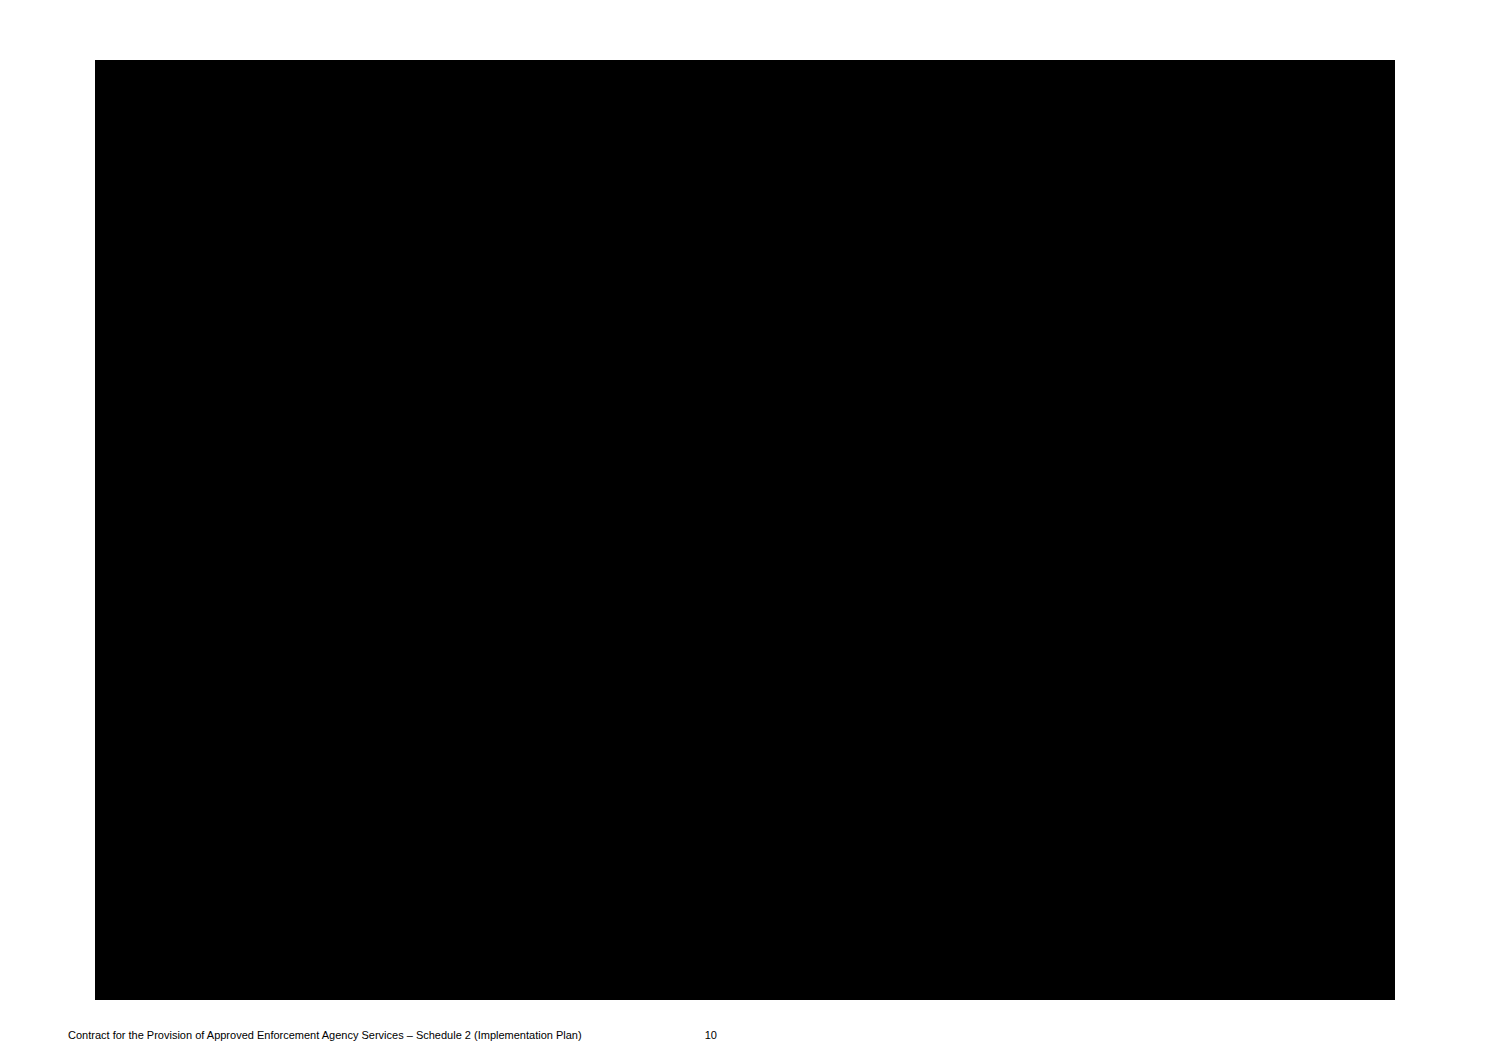Contract for the Provision of Approved Enforcement Agency Services – Schedule 2 (Implementation Plan) 10